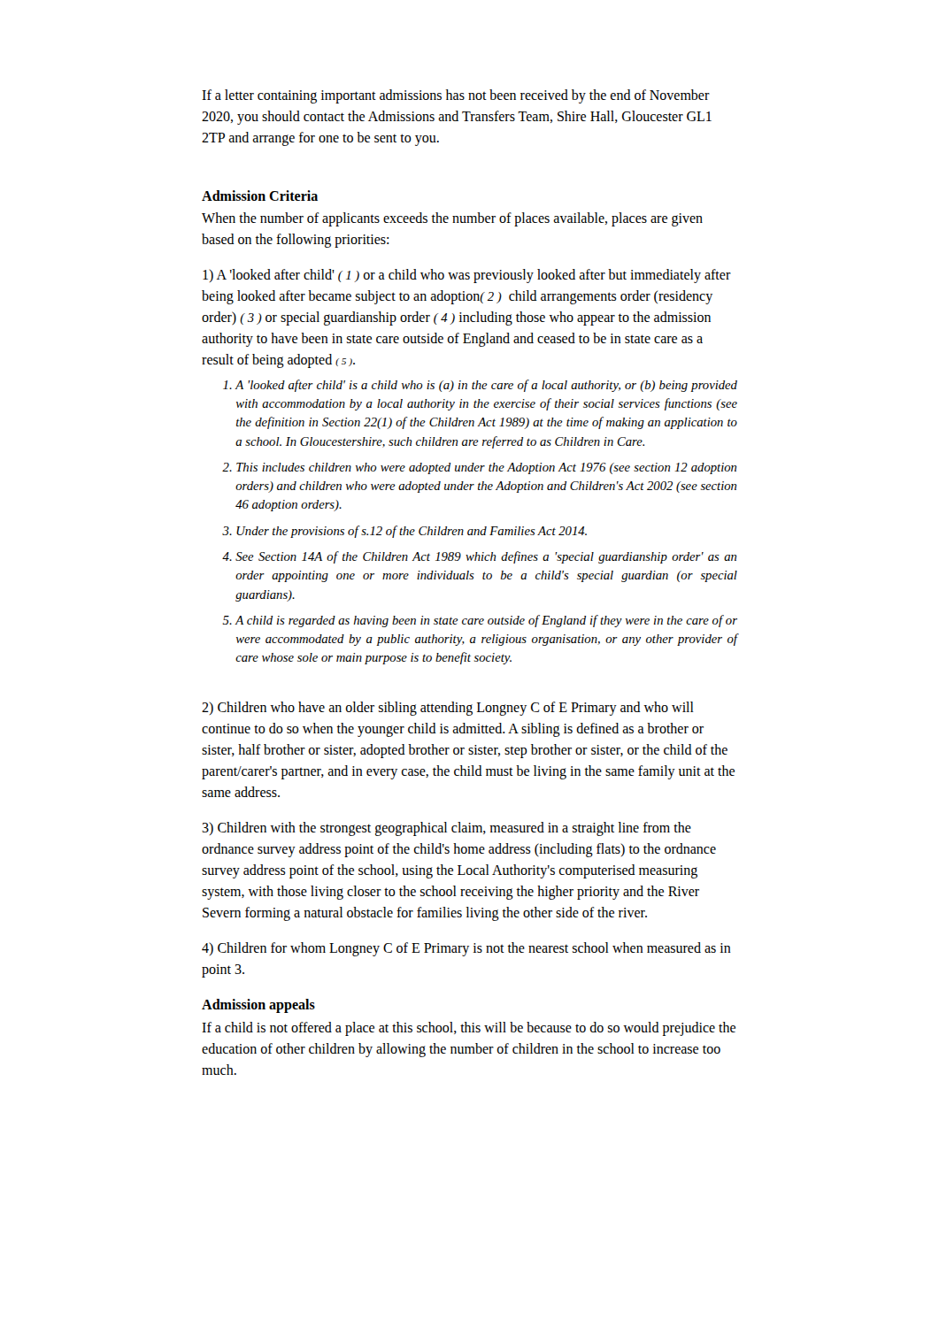If a letter containing important admissions has not been received by the end of November 2020, you should contact the Admissions and Transfers Team, Shire Hall, Gloucester GL1 2TP and arrange for one to be sent to you.
Admission Criteria
When the number of applicants exceeds the number of places available, places are given based on the following priorities:
1) A 'looked after child' ( 1 ) or a child who was previously looked after but immediately after being looked after became subject to an adoption( 2 ) child arrangements order (residency order) ( 3 ) or special guardianship order ( 4 ) including those who appear to the admission authority to have been in state care outside of England and ceased to be in state care as a result of being adopted ( 5 ).
A 'looked after child' is a child who is (a) in the care of a local authority, or (b) being provided with accommodation by a local authority in the exercise of their social services functions (see the definition in Section 22(1) of the Children Act 1989) at the time of making an application to a school. In Gloucestershire, such children are referred to as Children in Care.
This includes children who were adopted under the Adoption Act 1976 (see section 12 adoption orders) and children who were adopted under the Adoption and Children's Act 2002 (see section 46 adoption orders).
Under the provisions of s.12 of the Children and Families Act 2014.
See Section 14A of the Children Act 1989 which defines a 'special guardianship order' as an order appointing one or more individuals to be a child's special guardian (or special guardians).
A child is regarded as having been in state care outside of England if they were in the care of or were accommodated by a public authority, a religious organisation, or any other provider of care whose sole or main purpose is to benefit society.
2) Children who have an older sibling attending Longney C of E Primary and who will continue to do so when the younger child is admitted. A sibling is defined as a brother or sister, half brother or sister, adopted brother or sister, step brother or sister, or the child of the parent/carer's partner, and in every case, the child must be living in the same family unit at the same address.
3) Children with the strongest geographical claim, measured in a straight line from the ordnance survey address point of the child's home address (including flats) to the ordnance survey address point of the school, using the Local Authority's computerised measuring system, with those living closer to the school receiving the higher priority and the River Severn forming a natural obstacle for families living the other side of the river.
4) Children for whom Longney C of E Primary is not the nearest school when measured as in point 3.
Admission appeals
If a child is not offered a place at this school, this will be because to do so would prejudice the education of other children by allowing the number of children in the school to increase too much.